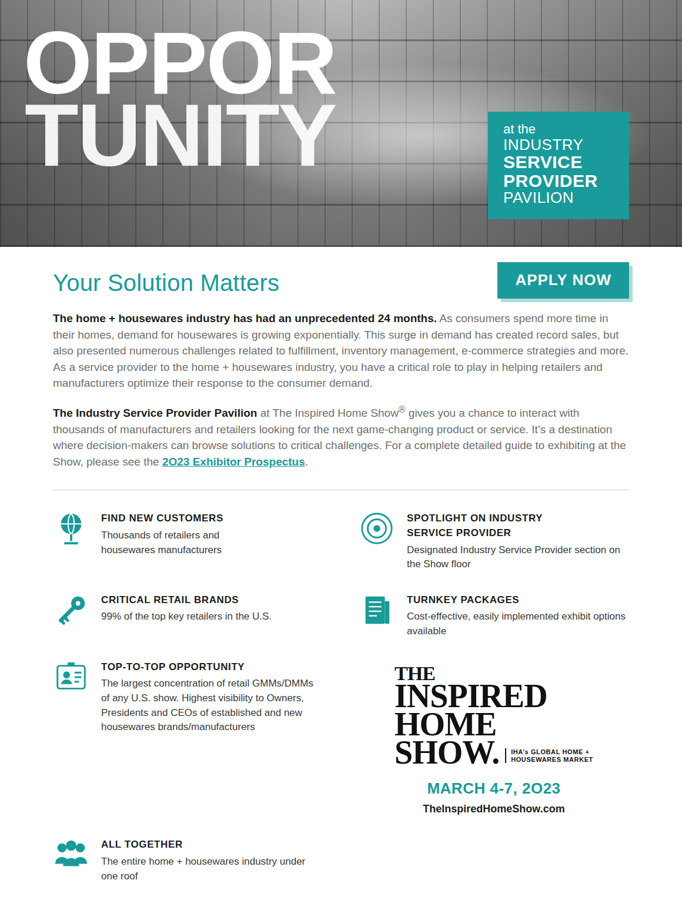OPPOR TUNITY
at the INDUSTRY SERVICE PROVIDER PAVILION
Your Solution Matters
APPLY NOW
The home + housewares industry has had an unprecedented 24 months. As consumers spend more time in their homes, demand for housewares is growing exponentially. This surge in demand has created record sales, but also presented numerous challenges related to fulfillment, inventory management, e-commerce strategies and more. As a service provider to the home + housewares industry, you have a critical role to play in helping retailers and manufacturers optimize their response to the consumer demand.
The Industry Service Provider Pavilion at The Inspired Home Show® gives you a chance to interact with thousands of manufacturers and retailers looking for the next game-changing product or service. It’s a destination where decision-makers can browse solutions to critical challenges. For a complete detailed guide to exhibiting at the Show, please see the 2O23 Exhibitor Prospectus.
Find New Customers
Thousands of retailers and
housewares manufacturers
Spotlight on Industry
Service Provider
Designated Industry Service Provider section on the Show floor
Critical Retail Brands
99% of the top key retailers in the U.S.
Turnkey Packages
Cost-effective, easily implemented exhibit options available
Top-to-Top Opportunity
The largest concentration of retail GMMs/DMMs of any U.S. show. Highest visibility to Owners, Presidents and CEOs of established and new housewares brands/manufacturers
THE INSPIRED HOME SHOW. IHA’s GLOBAL HOME +
HOUSEWARES MARKET
MARCH 4-7, 2O23
TheInspiredHomeShow.com
All Together
The entire home + housewares industry under one roof